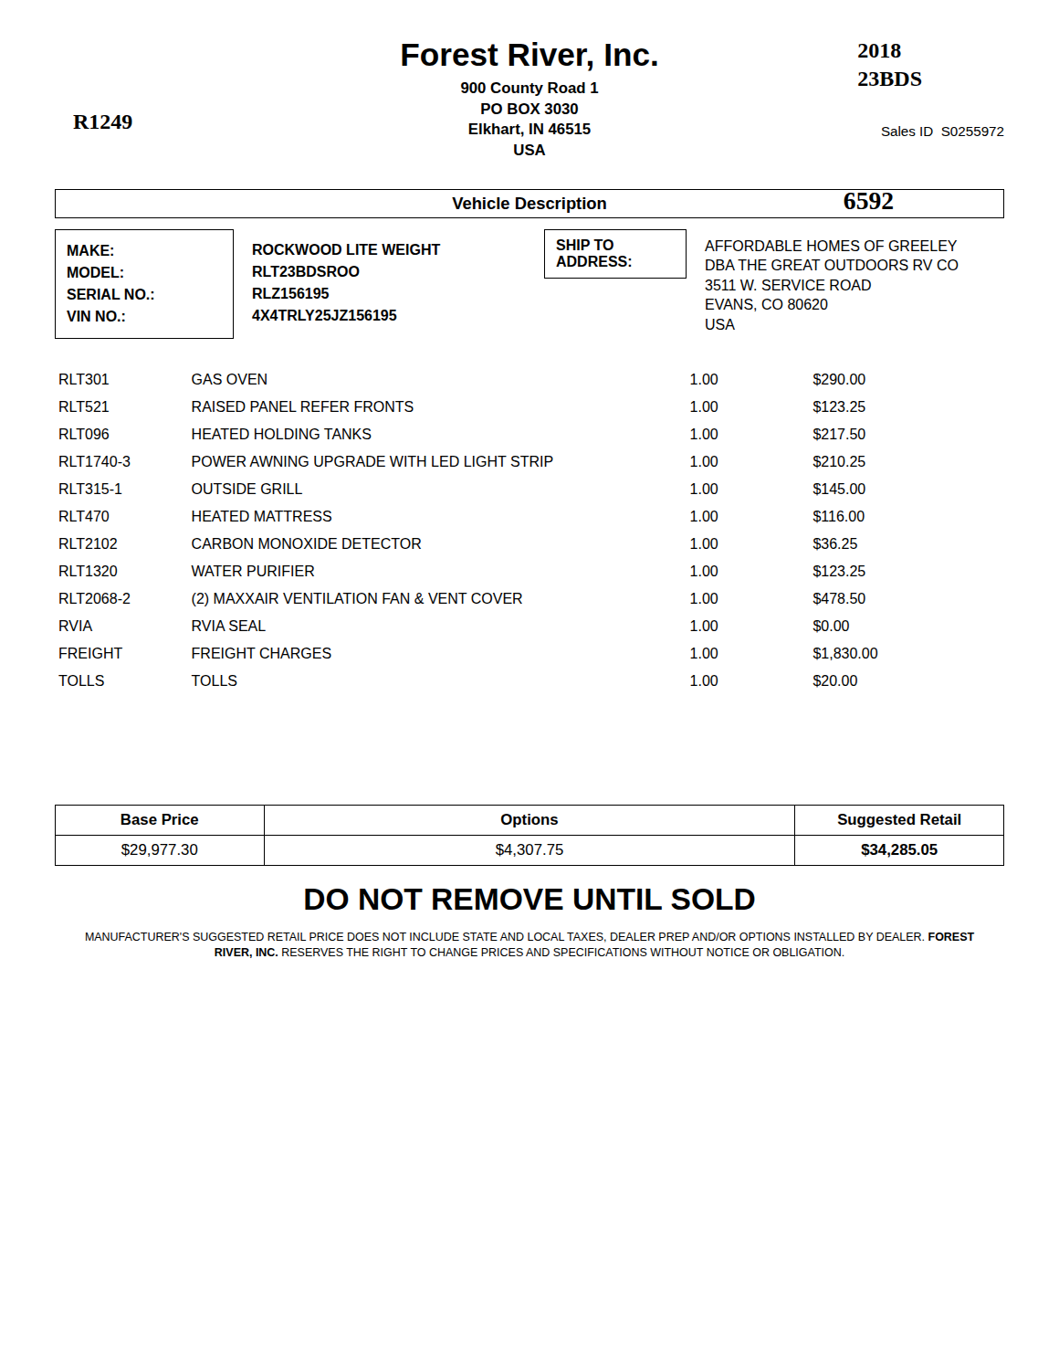Forest River, Inc.
900 County Road 1
PO BOX 3030
Elkhart, IN 46515
USA
R1249
2018
23BDS
Sales ID S0255972
Vehicle Description 6592
MAKE:
MODEL:
SERIAL NO.:
VIN NO.:
ROCKWOOD LITE WEIGHT
RLT23BDSROO
RLZ156195
4X4TRLY25JZ156195
SHIP TO
ADDRESS:
AFFORDABLE HOMES OF GREELEY
DBA THE GREAT OUTDOORS RV CO
3511 W. SERVICE ROAD
EVANS, CO 80620
USA
| RLT301 | GAS OVEN | 1.00 | $290.00 |
| RLT521 | RAISED PANEL REFER FRONTS | 1.00 | $123.25 |
| RLT096 | HEATED HOLDING TANKS | 1.00 | $217.50 |
| RLT1740-3 | POWER AWNING UPGRADE WITH LED LIGHT STRIP | 1.00 | $210.25 |
| RLT315-1 | OUTSIDE GRILL | 1.00 | $145.00 |
| RLT470 | HEATED MATTRESS | 1.00 | $116.00 |
| RLT2102 | CARBON MONOXIDE DETECTOR | 1.00 | $36.25 |
| RLT1320 | WATER PURIFIER | 1.00 | $123.25 |
| RLT2068-2 | (2) MAXXAIR VENTILATION FAN & VENT COVER | 1.00 | $478.50 |
| RVIA | RVIA SEAL | 1.00 | $0.00 |
| FREIGHT | FREIGHT CHARGES | 1.00 | $1,830.00 |
| TOLLS | TOLLS | 1.00 | $20.00 |
| Base Price | Options | Suggested Retail |
| --- | --- | --- |
| $29,977.30 | $4,307.75 | $34,285.05 |
DO NOT REMOVE UNTIL SOLD
MANUFACTURER'S SUGGESTED RETAIL PRICE DOES NOT INCLUDE STATE AND LOCAL TAXES, DEALER PREP AND/OR OPTIONS INSTALLED BY DEALER. FOREST RIVER, INC. RESERVES THE RIGHT TO CHANGE PRICES AND SPECIFICATIONS WITHOUT NOTICE OR OBLIGATION.